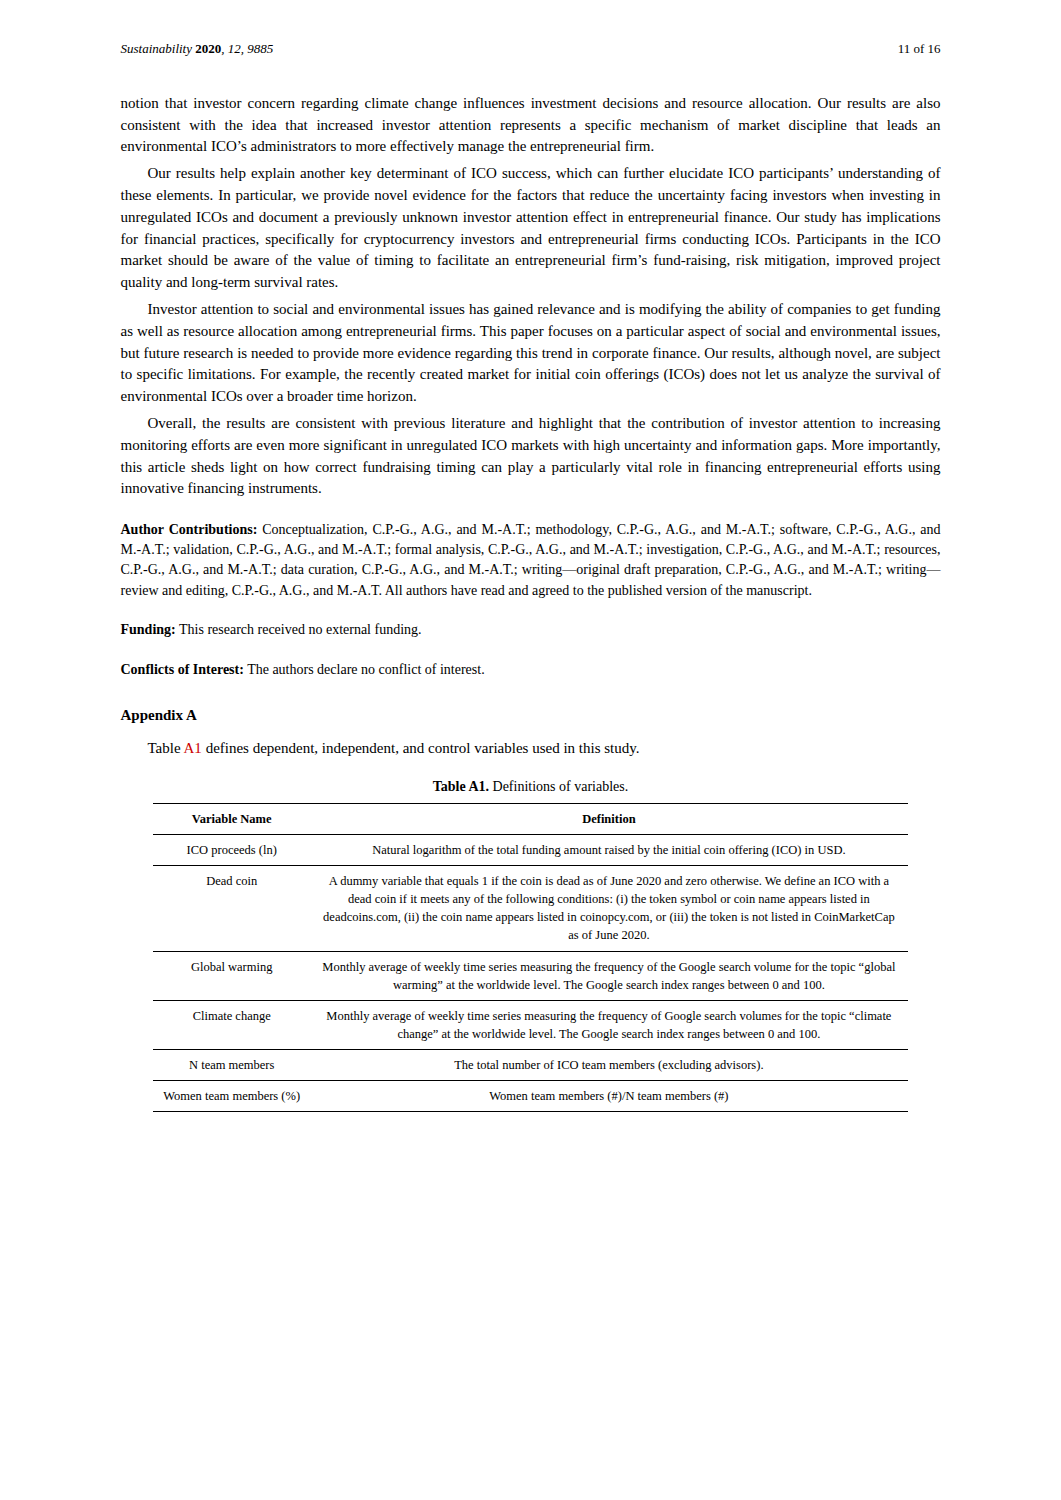Sustainability 2020, 12, 9885
11 of 16
notion that investor concern regarding climate change influences investment decisions and resource allocation. Our results are also consistent with the idea that increased investor attention represents a specific mechanism of market discipline that leads an environmental ICO’s administrators to more effectively manage the entrepreneurial firm.
Our results help explain another key determinant of ICO success, which can further elucidate ICO participants’ understanding of these elements. In particular, we provide novel evidence for the factors that reduce the uncertainty facing investors when investing in unregulated ICOs and document a previously unknown investor attention effect in entrepreneurial finance. Our study has implications for financial practices, specifically for cryptocurrency investors and entrepreneurial firms conducting ICOs. Participants in the ICO market should be aware of the value of timing to facilitate an entrepreneurial firm’s fund-raising, risk mitigation, improved project quality and long-term survival rates.
Investor attention to social and environmental issues has gained relevance and is modifying the ability of companies to get funding as well as resource allocation among entrepreneurial firms. This paper focuses on a particular aspect of social and environmental issues, but future research is needed to provide more evidence regarding this trend in corporate finance. Our results, although novel, are subject to specific limitations. For example, the recently created market for initial coin offerings (ICOs) does not let us analyze the survival of environmental ICOs over a broader time horizon.
Overall, the results are consistent with previous literature and highlight that the contribution of investor attention to increasing monitoring efforts are even more significant in unregulated ICO markets with high uncertainty and information gaps. More importantly, this article sheds light on how correct fundraising timing can play a particularly vital role in financing entrepreneurial efforts using innovative financing instruments.
Author Contributions: Conceptualization, C.P.-G., A.G., and M.-A.T.; methodology, C.P.-G., A.G., and M.-A.T.; software, C.P.-G., A.G., and M.-A.T.; validation, C.P.-G., A.G., and M.-A.T.; formal analysis, C.P.-G., A.G., and M.-A.T.; investigation, C.P.-G., A.G., and M.-A.T.; resources, C.P.-G., A.G., and M.-A.T.; data curation, C.P.-G., A.G., and M.-A.T.; writing—original draft preparation, C.P.-G., A.G., and M.-A.T.; writing—review and editing, C.P.-G., A.G., and M.-A.T. All authors have read and agreed to the published version of the manuscript.
Funding: This research received no external funding.
Conflicts of Interest: The authors declare no conflict of interest.
Appendix A
Table A1 defines dependent, independent, and control variables used in this study.
Table A1. Definitions of variables.
| Variable Name | Definition |
| --- | --- |
| ICO proceeds (ln) | Natural logarithm of the total funding amount raised by the initial coin offering (ICO) in USD. |
| Dead coin | A dummy variable that equals 1 if the coin is dead as of June 2020 and zero otherwise. We define an ICO with a dead coin if it meets any of the following conditions: (i) the token symbol or coin name appears listed in deadcoins.com, (ii) the coin name appears listed in coinopcy.com, or (iii) the token is not listed in CoinMarketCap as of June 2020. |
| Global warming | Monthly average of weekly time series measuring the frequency of the Google search volume for the topic “global warming” at the worldwide level. The Google search index ranges between 0 and 100. |
| Climate change | Monthly average of weekly time series measuring the frequency of Google search volumes for the topic “climate change” at the worldwide level. The Google search index ranges between 0 and 100. |
| N team members | The total number of ICO team members (excluding advisors). |
| Women team members (%) | Women team members (#)/N team members (#) |